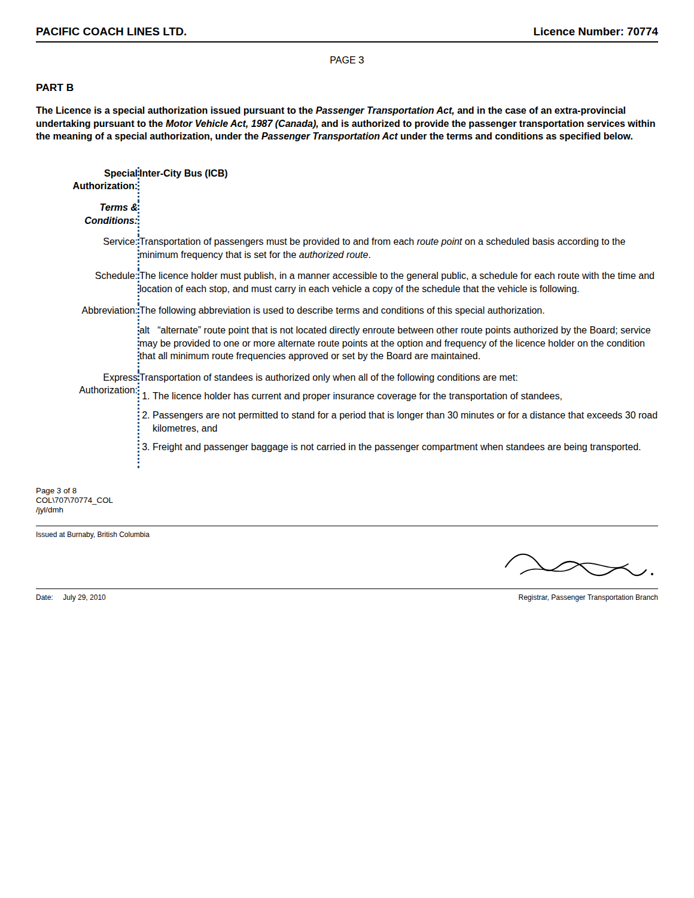PACIFIC COACH LINES LTD.
Licence Number: 70774
PAGE 3
PART B
The Licence is a special authorization issued pursuant to the Passenger Transportation Act, and in the case of an extra-provincial undertaking pursuant to the Motor Vehicle Act, 1987 (Canada), and is authorized to provide the passenger transportation services within the meaning of a special authorization, under the Passenger Transportation Act under the terms and conditions as specified below.
| Special Authorization: | Inter-City Bus (ICB) |
| Terms & Conditions: | |
| Service: | Transportation of passengers must be provided to and from each route point on a scheduled basis according to the minimum frequency that is set for the authorized route . |
| Schedule: | The licence holder must publish, in a manner accessible to the general public, a schedule for each route with the time and location of each stop, and must carry in each vehicle a copy of the schedule that the vehicle is following. |
| Abbreviation: | The following abbreviation is used to describe terms and conditions of this special authorization. alt “alternate” route point that is not located directly enroute between other route points authorized by the Board; service may be provided to one or more alternate route points at the option and frequency of the licence holder on the condition that all minimum route frequencies approved or set by the Board are maintained. |
| Express Authorization: | Transportation of standees is authorized only when all of the following conditions are met: The licence holder has current and proper insurance coverage for the transportation of standees, Passengers are not permitted to stand for a period that is longer than 30 minutes or for a distance that exceeds 30 road kilometres, and Freight and passenger baggage is not carried in the passenger compartment when standees are being transported. |
Page 3 of 8
COL\707\70774_COL
/jyl/dmh
Issued at Burnaby, British Columbia
Date: July 29, 2010
Registrar, Passenger Transportation Branch